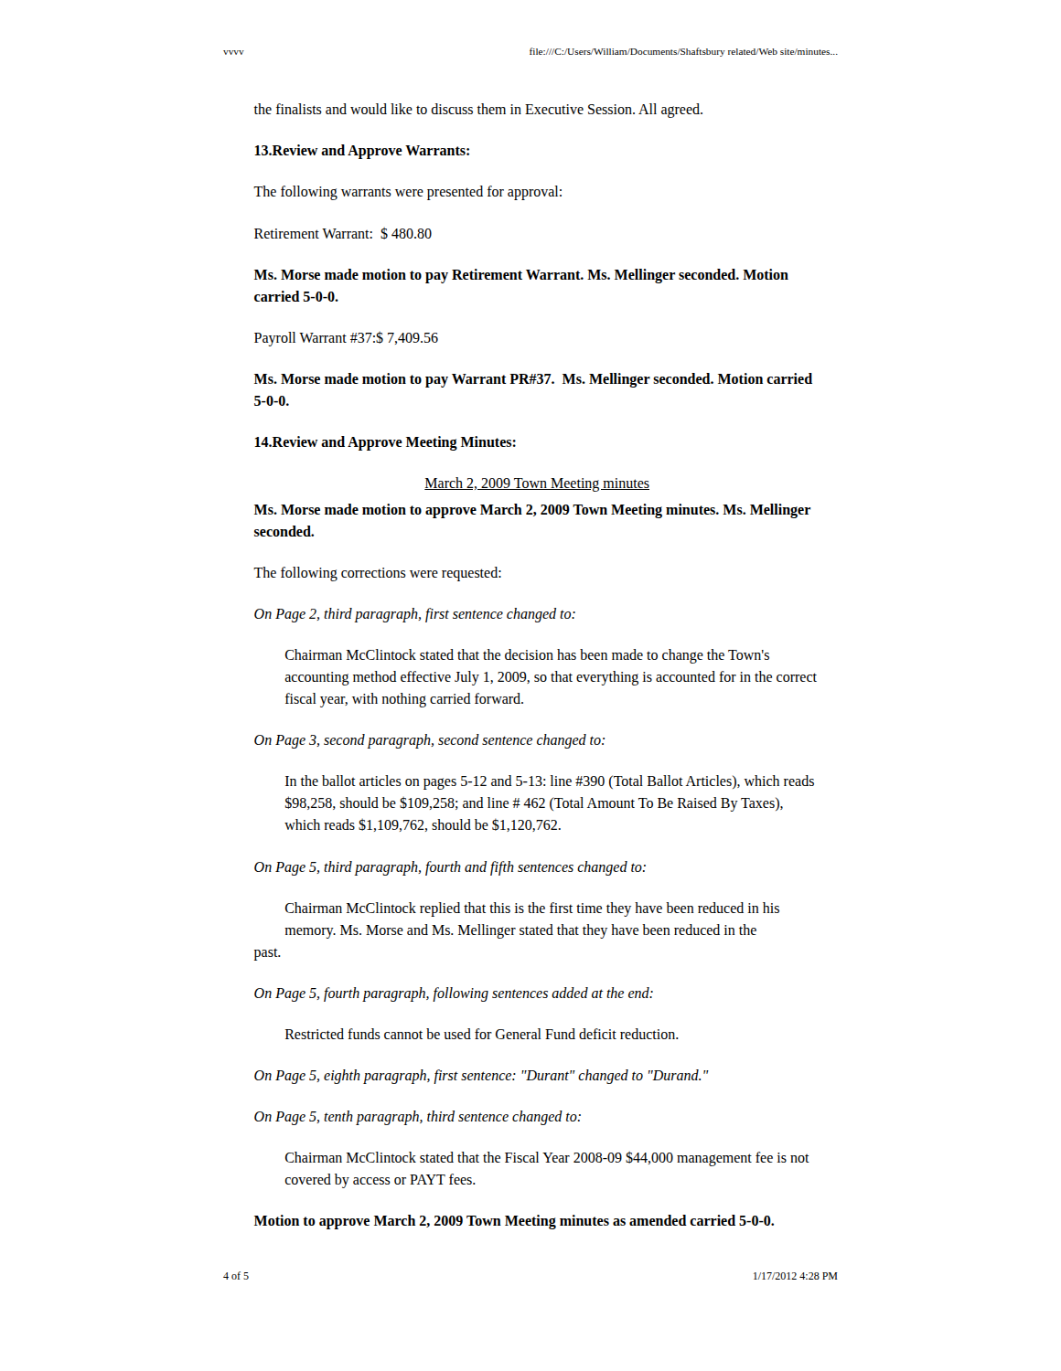vvvv
file:///C:/Users/William/Documents/Shaftsbury related/Web site/minutes...
the finalists and would like to discuss them in Executive Session. All agreed.
13.Review and Approve Warrants:
The following warrants were presented for approval:
Retirement Warrant: $ 480.80
Ms. Morse made motion to pay Retirement Warrant. Ms. Mellinger seconded. Motion carried 5-0-0.
Payroll Warrant #37:$ 7,409.56
Ms. Morse made motion to pay Warrant PR#37. Ms. Mellinger seconded. Motion carried 5-0-0.
14.Review and Approve Meeting Minutes:
March 2, 2009 Town Meeting minutes
Ms. Morse made motion to approve March 2, 2009 Town Meeting minutes. Ms. Mellinger seconded.
The following corrections were requested:
On Page 2, third paragraph, first sentence changed to:
Chairman McClintock stated that the decision has been made to change the Town's accounting method effective July 1, 2009, so that everything is accounted for in the correct fiscal year, with nothing carried forward.
On Page 3, second paragraph, second sentence changed to:
In the ballot articles on pages 5-12 and 5-13: line #390 (Total Ballot Articles), which reads $98,258, should be $109,258; and line # 462 (Total Amount To Be Raised By Taxes), which reads $1,109,762, should be $1,120,762.
On Page 5, third paragraph, fourth and fifth sentences changed to:
Chairman McClintock replied that this is the first time they have been reduced in his memory. Ms. Morse and Ms. Mellinger stated that they have been reduced in the
past.
On Page 5, fourth paragraph, following sentences added at the end:
Restricted funds cannot be used for General Fund deficit reduction.
On Page 5, eighth paragraph, first sentence: "Durant" changed to "Durand."
On Page 5, tenth paragraph, third sentence changed to:
Chairman McClintock stated that the Fiscal Year 2008-09 $44,000 management fee is not covered by access or PAYT fees.
Motion to approve March 2, 2009 Town Meeting minutes as amended carried 5-0-0.
4 of 5
1/17/2012 4:28 PM